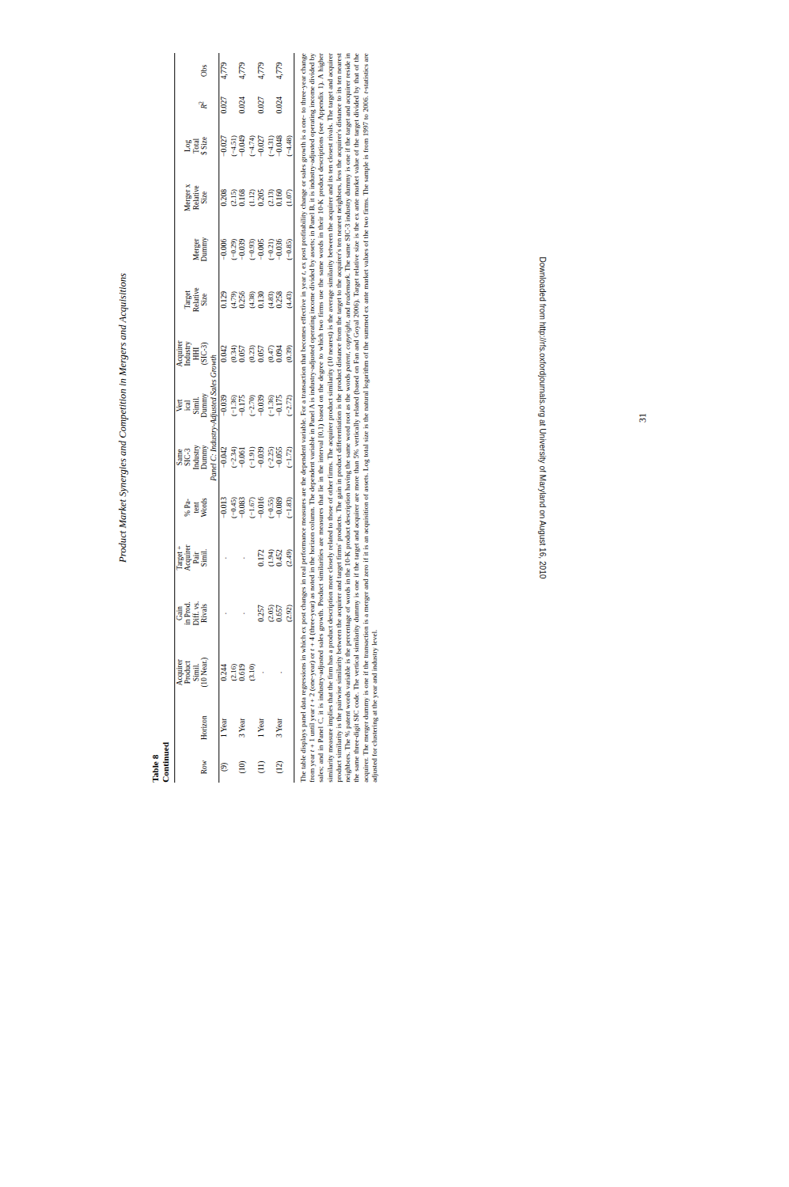Product Market Synergies and Competition in Mergers and Acquisitions
Table 8 Continued
| Row | Horizon | Acquirer Product Simil. (10 Near.) | Gain in Prod. Diff. vs. Rivals | Target + Acquirer Pair Simil. | % Pa- tent Words | Same SIC-3 Industry Dummy | Vert ical Simil. Dummy | Acquirer Industry HHI (SIC-3) | Target Relative Size | Merger Dummy | Merger x Relative Size | Log Total $ Size | R 2 | Obs |
| --- | --- | --- | --- | --- | --- | --- | --- | --- | --- | --- | --- | --- | --- | --- |
| Panel C: Industry-Adjusted Sales Growth |
| (9) | 1 Year | 0.244 | . | . | −0.013 | −0.042 | −0.039 | 0.042 | 0.129 | −0.006 | 0.208 | −0.027 | 0.027 | 4,779 |
| | | (2.16) | | | (−0.45) | (−2.34) | (−1.36) | (0.34) | (4.79) | (−0.29) | (2.15) | (−4.51) | | |
| (10) | 3 Year | 0.619 | . | . | −0.083 | −0.061 | −0.175 | 0.057 | 0.256 | −0.039 | 0.168 | −0.049 | 0.024 | 4,779 |
| | | (3.10) | | | (−1.67) | (−1.91) | (−2.70) | (0.23) | (4.38) | (−0.93) | (1.12) | (−4.74) | | |
| (11) | 1 Year | . | 0.257 | 0.172 | −0.016 | −0.039 | −0.039 | 0.057 | 0.130 | −0.005 | 0.205 | −0.027 | 0.027 | 4,779 |
| | | | (2.05) | (1.94) | (−0.55) | (−2.25) | (−1.36) | (0.47) | (4.83) | (−0.21) | (2.13) | (−4.31) | | |
| (12) | 3 Year | . | 0.657 | 0.452 | −0.089 | −0.055 | −0.175 | 0.094 | 0.258 | −0.036 | 0.160 | −0.048 | 0.024 | 4,779 |
| | | | (2.92) | (2.49) | (−1.83) | (−1.72) | (−2.72) | (0.39) | (4.43) | (−0.85) | (1.07) | (−4.48) | | |
The table displays panel data regressions in which ex post changes in real performance measures are the dependent variable. For a transaction that becomes effective in year t, ex post profitability change or sales growth is a one- to three-year change from year t + 1 until year t + 2 (one-year) or t + 4 (three-year) as noted in the horizon column. The dependent variable in Panel A is industry-adjusted operating income divided by assets; in Panel B, it is industry-adjusted operating income divided by sales; and in Panel C, it is industry-adjusted sales growth. Product similarities are measures that lie in the interval [0,1) based on the degree to which two firms use the same words in their 10-K product descriptions (see Appendix 1). A higher similarity measure implies that the firm has a product description more closely related to those of other firms. The acquirer product similarity (10 nearest) is the average similarity between the acquirer and its ten closest rivals. The target and acquirer product similarity is the pairwise similarity between the acquirer and target firms' products. The gain in product differentiation is the product distance from the target to the acquirer's ten nearest neighbors, less the acquirer's distance to its ten nearest neighbors. The % patent words variable is the percentage of words in the 10-K product description having the same word root as the words patent, copyright, and trademark. The same SIC-3 industry dummy is one if the target and acquirer reside in the same three-digit SIC code. The vertical similarity dummy is one if the target and acquirer are more than 5% vertically related (based on Fan and Goyal 2006). Target relative size is the ex ante market value of the target divided by that of the acquirer. The merger dummy is one if the transaction is a merger and zero if it is an acquisition of assets. Log total size is the natural logarithm of the summed ex ante market values of the two firms. The sample is from 1997 to 2006. t-statistics are adjusted for clustering at the year and industry level.
31
Downloaded from http://rfs.oxfordjournals.org at University of Maryland on August 16, 2010